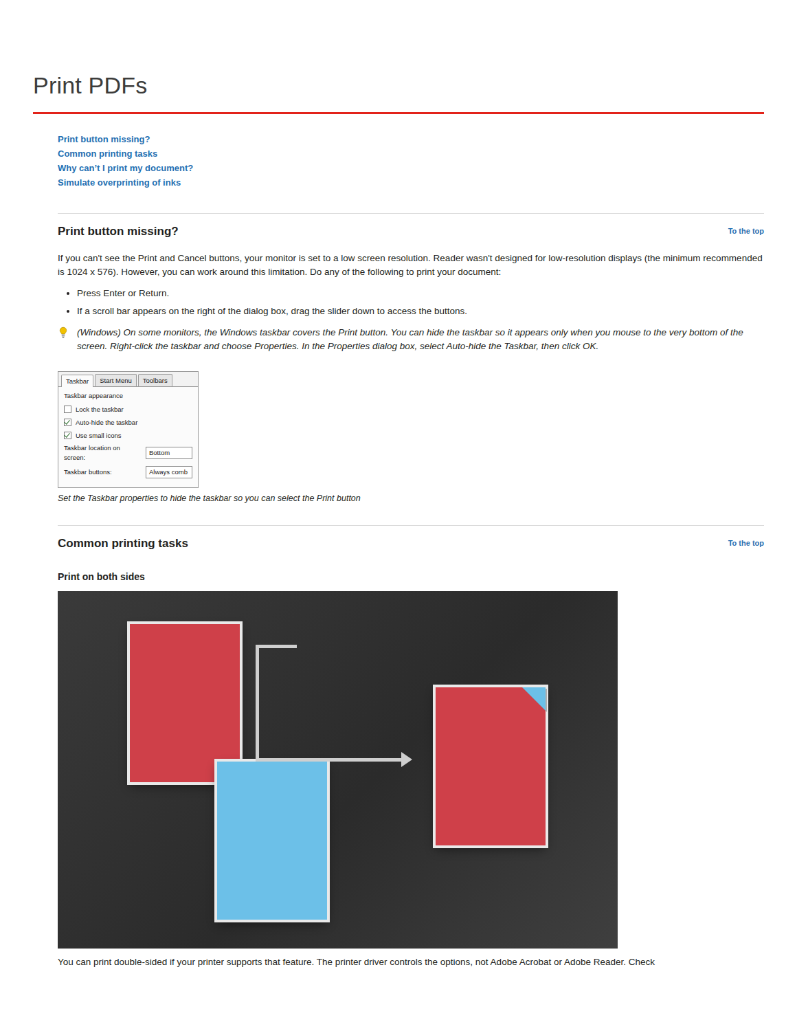Print PDFs
Print button missing? Common printing tasks Why can’t I print my document? Simulate overprinting of inks
To the top
Print button missing?
If you can't see the Print and Cancel buttons, your monitor is set to a low screen resolution. Reader wasn't designed for low-resolution displays (the minimum recommended is 1024 x 576). However, you can work around this limitation. Do any of the following to print your document:
Press Enter or Return.
If a scroll bar appears on the right of the dialog box, drag the slider down to access the buttons.
(Windows) On some monitors, the Windows taskbar covers the Print button. You can hide the taskbar so it appears only when you mouse to the very bottom of the screen. Right-click the taskbar and choose Properties. In the Properties dialog box, select Auto-hide the Taskbar, then click OK.
Taskbar
Start Menu
Toolbars
Taskbar appearance
Lock the taskbar
Auto-hide the taskbar
Use small icons
Taskbar location on screen: Bottom
Taskbar buttons: Always comb
Set the Taskbar properties to hide the taskbar so you can select the Print button
To the top
Common printing tasks
Print on both sides
You can print double-sided if your printer supports that feature. The printer driver controls the options, not Adobe Acrobat or Adobe Reader. Check